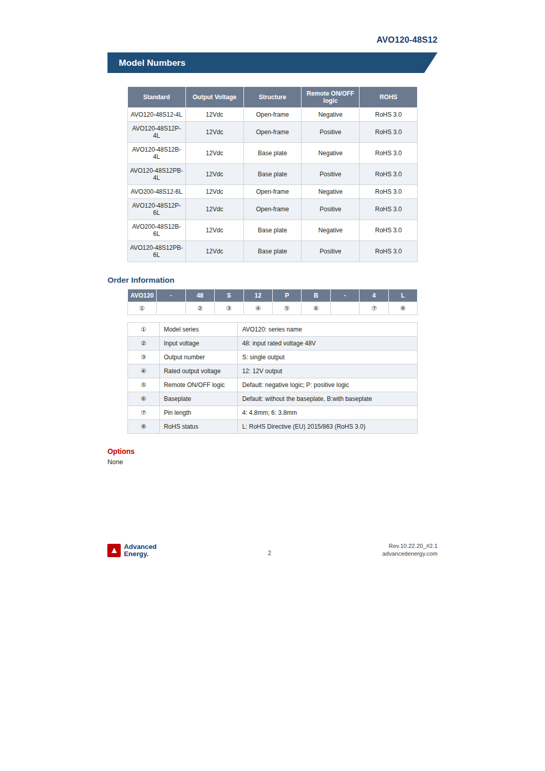AVO120-48S12
Model Numbers
| Standard | Output Voltage | Structure | Remote ON/OFF logic | ROHS |
| --- | --- | --- | --- | --- |
| AVO120-48S12-4L | 12Vdc | Open-frame | Negative | RoHS 3.0 |
| AVO120-48S12P-4L | 12Vdc | Open-frame | Positive | RoHS 3.0 |
| AVO120-48S12B-4L | 12Vdc | Base plate | Negative | RoHS 3.0 |
| AVO120-48S12PB-4L | 12Vdc | Base plate | Positive | RoHS 3.0 |
| AVO200-48S12-6L | 12Vdc | Open-frame | Negative | RoHS 3.0 |
| AVO120-48S12P-6L | 12Vdc | Open-frame | Positive | RoHS 3.0 |
| AVO200-48S12B-6L | 12Vdc | Base plate | Negative | RoHS 3.0 |
| AVO120-48S12PB-6L | 12Vdc | Base plate | Positive | RoHS 3.0 |
Order Information
| AVO120 | - | 48 | S | 12 | P | B | - | 4 | L |
| --- | --- | --- | --- | --- | --- | --- | --- | --- | --- |
| ① | | ② | ③ | ④ | ⑤ | ⑥ | | ⑦ | ⑧ |
| ① | Model series | AVO120: series name |
| ② | Input voltage | 48: input rated voltage 48V |
| ③ | Output number | S: single output |
| ④ | Rated output voltage | 12: 12V output |
| ⑤ | Remote ON/OFF logic | Default: negative logic; P: positive logic |
| ⑥ | Baseplate | Default: without the baseplate, B:with baseplate |
| ⑦ | Pin length | 4: 4.8mm; 6: 3.8mm |
| ⑧ | RoHS status | L: RoHS Directive (EU) 2015/863 (RoHS 3.0) |
Options
None
▲
AdvancedEnergy.
2
Rev.10.22.20_#2.1
advancedenergy.com